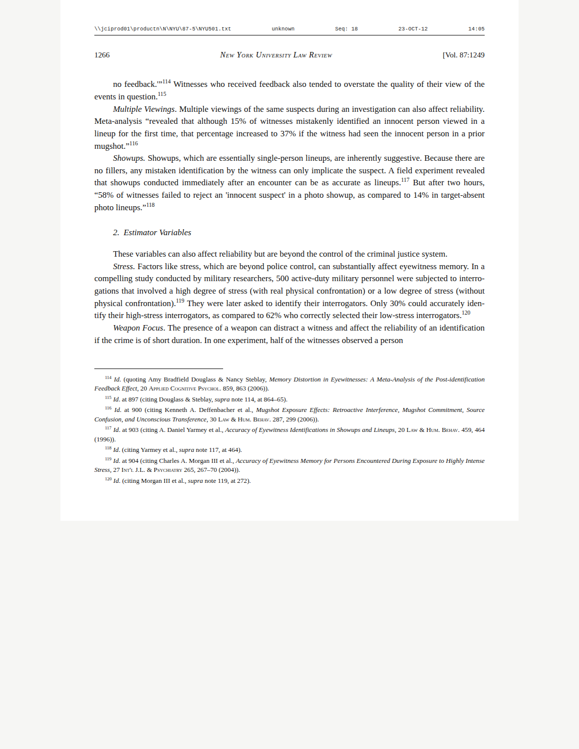\\jciprod01\productn\N\NYU\87-5\NYU501.txt unknown Seq: 18 23-OCT-12 14:05
1266 New York University Law Review [Vol. 87:1249
no feedback.'”114 Witnesses who received feedback also tended to overstate the quality of their view of the events in question.115
Multiple Viewings. Multiple viewings of the same suspects during an investigation can also affect reliability. Meta-analysis “revealed that although 15% of witnesses mistakenly identified an innocent person viewed in a lineup for the first time, that percentage increased to 37% if the witness had seen the innocent person in a prior mugshot.”116
Showups. Showups, which are essentially single-person lineups, are inherently suggestive. Because there are no fillers, any mistaken identification by the witness can only implicate the suspect. A field experiment revealed that showups conducted immediately after an encounter can be as accurate as lineups.117 But after two hours, “58% of witnesses failed to reject an 'innocent suspect' in a photo showup, as compared to 14% in target-absent photo lineups.”118
2. Estimator Variables
These variables can also affect reliability but are beyond the control of the criminal justice system.
Stress. Factors like stress, which are beyond police control, can substantially affect eyewitness memory. In a compelling study conducted by military researchers, 500 active-duty military personnel were subjected to interrogations that involved a high degree of stress (with real physical confrontation) or a low degree of stress (without physical confrontation).119 They were later asked to identify their interrogators. Only 30% could accurately identify their high-stress interrogators, as compared to 62% who correctly selected their low-stress interrogators.120
Weapon Focus. The presence of a weapon can distract a witness and affect the reliability of an identification if the crime is of short duration. In one experiment, half of the witnesses observed a person
114 Id. (quoting Amy Bradfield Douglass & Nancy Steblay, Memory Distortion in Eyewitnesses: A Meta-Analysis of the Post-identification Feedback Effect, 20 Applied Cognitive Psychol. 859, 863 (2006)).
115 Id. at 897 (citing Douglass & Steblay, supra note 114, at 864–65).
116 Id. at 900 (citing Kenneth A. Deffenbacher et al., Mugshot Exposure Effects: Retroactive Interference, Mugshot Commitment, Source Confusion, and Unconscious Transference, 30 Law & Hum. Behav. 287, 299 (2006)).
117 Id. at 903 (citing A. Daniel Yarmey et al., Accuracy of Eyewitness Identifications in Showups and Lineups, 20 Law & Hum. Behav. 459, 464 (1996)).
118 Id. (citing Yarmey et al., supra note 117, at 464).
119 Id. at 904 (citing Charles A. Morgan III et al., Accuracy of Eyewitness Memory for Persons Encountered During Exposure to Highly Intense Stress, 27 Int'l J.L. & Psychiatry 265, 267–70 (2004)).
120 Id. (citing Morgan III et al., supra note 119, at 272).